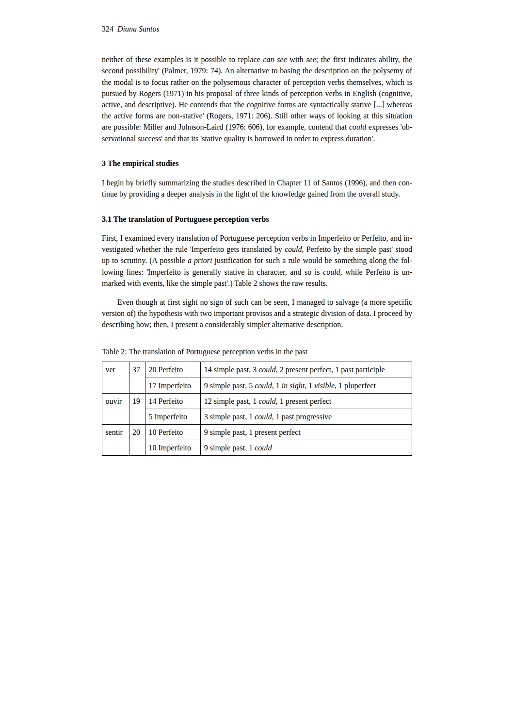324 Diana Santos
neither of these examples is it possible to replace can see with see; the first indicates ability, the second possibility' (Palmer, 1979: 74). An alternative to basing the description on the polysemy of the modal is to focus rather on the polysemous character of perception verbs themselves, which is pursued by Rogers (1971) in his proposal of three kinds of perception verbs in English (cognitive, active, and descriptive). He contends that 'the cognitive forms are syntactically stative [...] whereas the active forms are non-stative' (Rogers, 1971: 206). Still other ways of looking at this situation are possible: Miller and Johnson-Laird (1976: 606), for example, contend that could expresses 'observational success' and that its 'stative quality is borrowed in order to express duration'.
3 The empirical studies
I begin by briefly summarizing the studies described in Chapter 11 of Santos (1996), and then continue by providing a deeper analysis in the light of the knowledge gained from the overall study.
3.1 The translation of Portuguese perception verbs
First, I examined every translation of Portuguese perception verbs in Imperfeito or Perfeito, and investigated whether the rule 'Imperfeito gets translated by could, Perfeito by the simple past' stood up to scrutiny. (A possible a priori justification for such a rule would be something along the following lines: 'Imperfeito is generally stative in character, and so is could, while Perfeito is unmarked with events, like the simple past'.) Table 2 shows the raw results.
Even though at first sight no sign of such can be seen, I managed to salvage (a more specific version of) the hypothesis with two important provisos and a strategic division of data. I proceed by describing how; then, I present a considerably simpler alternative description.
Table 2: The translation of Portuguese perception verbs in the past
| ver | 37 | 20 Perfeito | 14 simple past, 3 could , 2 present perfect, 1 past participle |
| 17 Imperfeito | 9 simple past, 5 could , 1 in sight , 1 visible , 1 pluperfect |
| ouvir | 19 | 14 Perfeito | 12 simple past, 1 could , 1 present perfect |
| 5 Imperfeito | 3 simple past, 1 could , 1 past progressive |
| sentir | 20 | 10 Perfeito | 9 simple past, 1 present perfect |
| 10 Imperfeito | 9 simple past, 1 could |